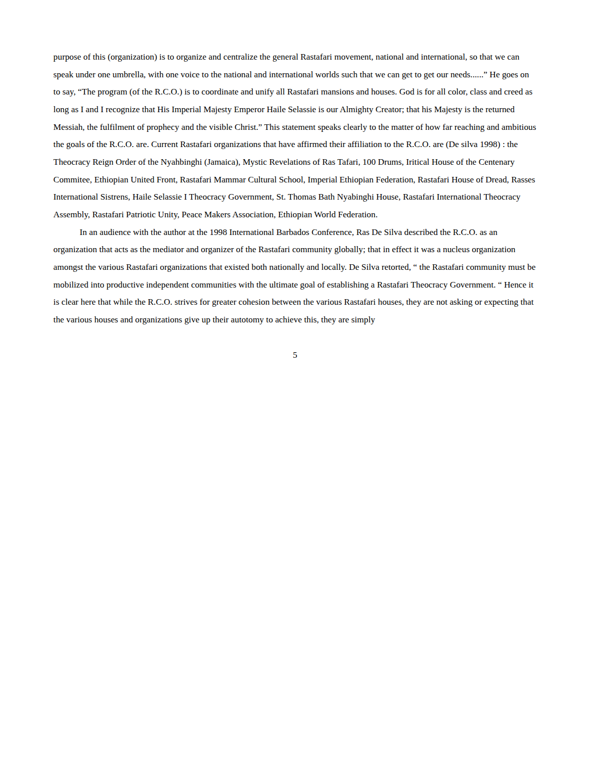purpose of this (organization) is to organize and centralize the general Rastafari movement, national and international, so that we can speak under one umbrella, with one voice to the national and international worlds such that we can get to get our needs......” He goes on to say, “The program (of the R.C.O.) is to coordinate and unify all Rastafari mansions and houses. God is for all color, class and creed as long as I and I recognize that His Imperial Majesty Emperor Haile Selassie is our Almighty Creator; that his Majesty is the returned Messiah, the fulfilment of prophecy and the visible Christ.” This statement speaks clearly to the matter of how far reaching and ambitious the goals of the R.C.O. are. Current Rastafari organizations that have affirmed their affiliation to the R.C.O. are (De silva 1998) : the Theocracy Reign Order of the Nyahbinghi (Jamaica), Mystic Revelations of Ras Tafari, 100 Drums, Iritical House of the Centenary Commitee, Ethiopian United Front, Rastafari Mammar Cultural School, Imperial Ethiopian Federation, Rastafari House of Dread, Rasses International Sistrens, Haile Selassie I Theocracy Government, St. Thomas Bath Nyabinghi House, Rastafari International Theocracy Assembly, Rastafari Patriotic Unity, Peace Makers Association, Ethiopian World Federation.
In an audience with the author at the 1998 International Barbados Conference, Ras De Silva described the R.C.O. as an organization that acts as the mediator and organizer of the Rastafari community globally; that in effect it was a nucleus organization amongst the various Rastafari organizations that existed both nationally and locally. De Silva retorted, “ the Rastafari community must be mobilized into productive independent communities with the ultimate goal of establishing a Rastafari Theocracy Government. “ Hence it is clear here that while the R.C.O. strives for greater cohesion between the various Rastafari houses, they are not asking or expecting that the various houses and organizations give up their autotomy to achieve this, they are simply
5